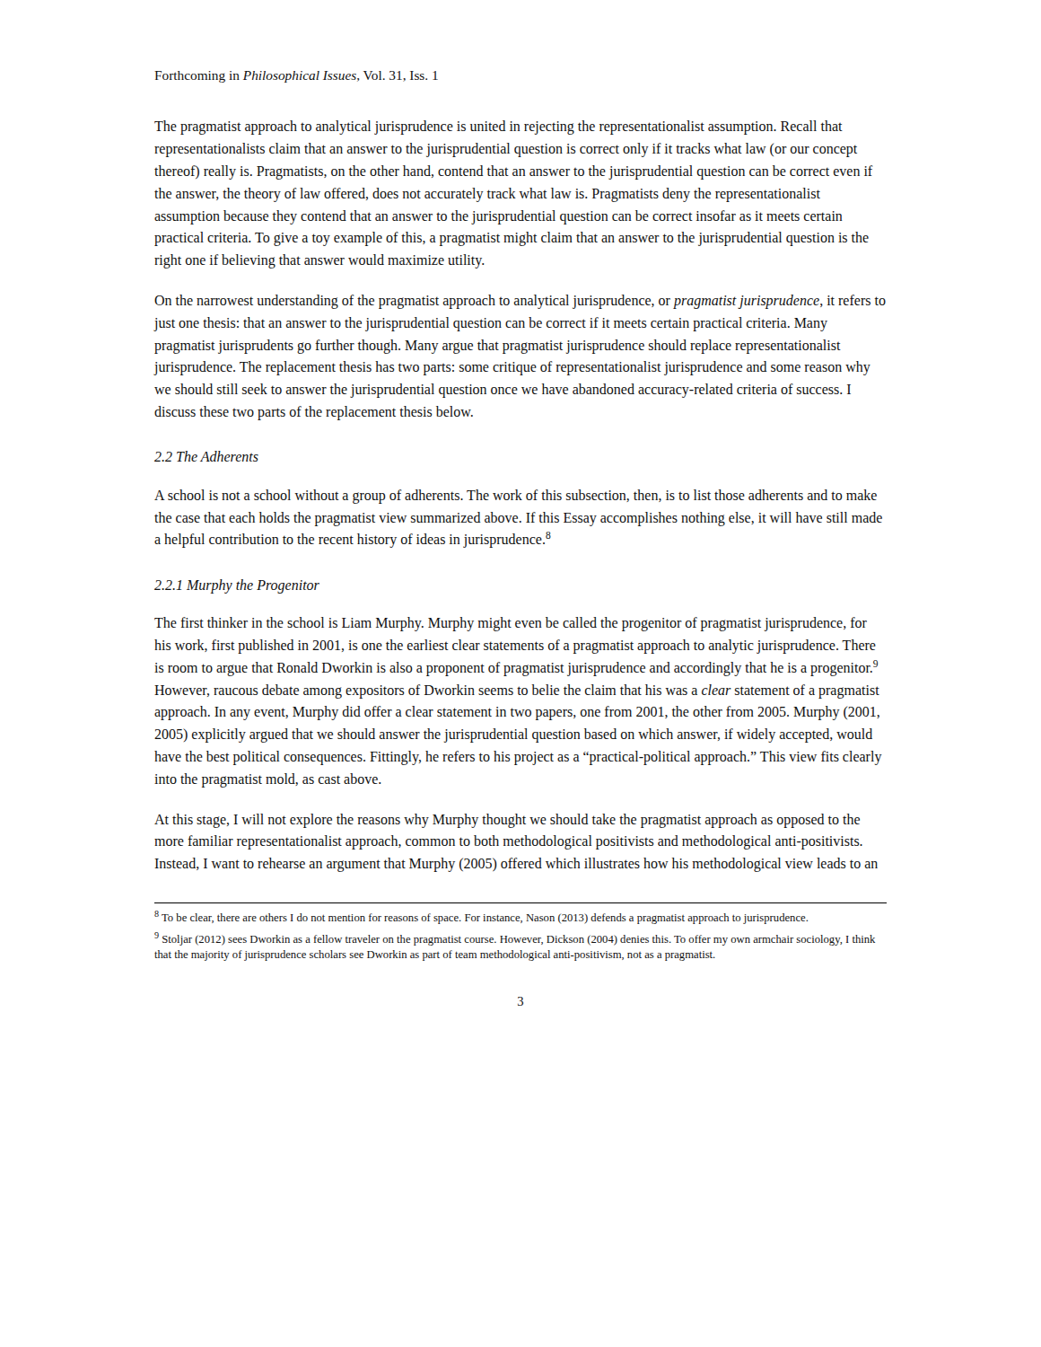Forthcoming in Philosophical Issues, Vol. 31, Iss. 1
The pragmatist approach to analytical jurisprudence is united in rejecting the representationalist assumption. Recall that representationalists claim that an answer to the jurisprudential question is correct only if it tracks what law (or our concept thereof) really is. Pragmatists, on the other hand, contend that an answer to the jurisprudential question can be correct even if the answer, the theory of law offered, does not accurately track what law is. Pragmatists deny the representationalist assumption because they contend that an answer to the jurisprudential question can be correct insofar as it meets certain practical criteria. To give a toy example of this, a pragmatist might claim that an answer to the jurisprudential question is the right one if believing that answer would maximize utility.
On the narrowest understanding of the pragmatist approach to analytical jurisprudence, or pragmatist jurisprudence, it refers to just one thesis: that an answer to the jurisprudential question can be correct if it meets certain practical criteria. Many pragmatist jurisprudents go further though. Many argue that pragmatist jurisprudence should replace representationalist jurisprudence. The replacement thesis has two parts: some critique of representationalist jurisprudence and some reason why we should still seek to answer the jurisprudential question once we have abandoned accuracy-related criteria of success. I discuss these two parts of the replacement thesis below.
2.2 The Adherents
A school is not a school without a group of adherents. The work of this subsection, then, is to list those adherents and to make the case that each holds the pragmatist view summarized above. If this Essay accomplishes nothing else, it will have still made a helpful contribution to the recent history of ideas in jurisprudence.8
2.2.1 Murphy the Progenitor
The first thinker in the school is Liam Murphy. Murphy might even be called the progenitor of pragmatist jurisprudence, for his work, first published in 2001, is one the earliest clear statements of a pragmatist approach to analytic jurisprudence. There is room to argue that Ronald Dworkin is also a proponent of pragmatist jurisprudence and accordingly that he is a progenitor.9 However, raucous debate among expositors of Dworkin seems to belie the claim that his was a clear statement of a pragmatist approach. In any event, Murphy did offer a clear statement in two papers, one from 2001, the other from 2005. Murphy (2001, 2005) explicitly argued that we should answer the jurisprudential question based on which answer, if widely accepted, would have the best political consequences. Fittingly, he refers to his project as a “practical-political approach.” This view fits clearly into the pragmatist mold, as cast above.
At this stage, I will not explore the reasons why Murphy thought we should take the pragmatist approach as opposed to the more familiar representationalist approach, common to both methodological positivists and methodological anti-positivists. Instead, I want to rehearse an argument that Murphy (2005) offered which illustrates how his methodological view leads to an
8 To be clear, there are others I do not mention for reasons of space. For instance, Nason (2013) defends a pragmatist approach to jurisprudence.
9 Stoljar (2012) sees Dworkin as a fellow traveler on the pragmatist course. However, Dickson (2004) denies this. To offer my own armchair sociology, I think that the majority of jurisprudence scholars see Dworkin as part of team methodological anti-positivism, not as a pragmatist.
3